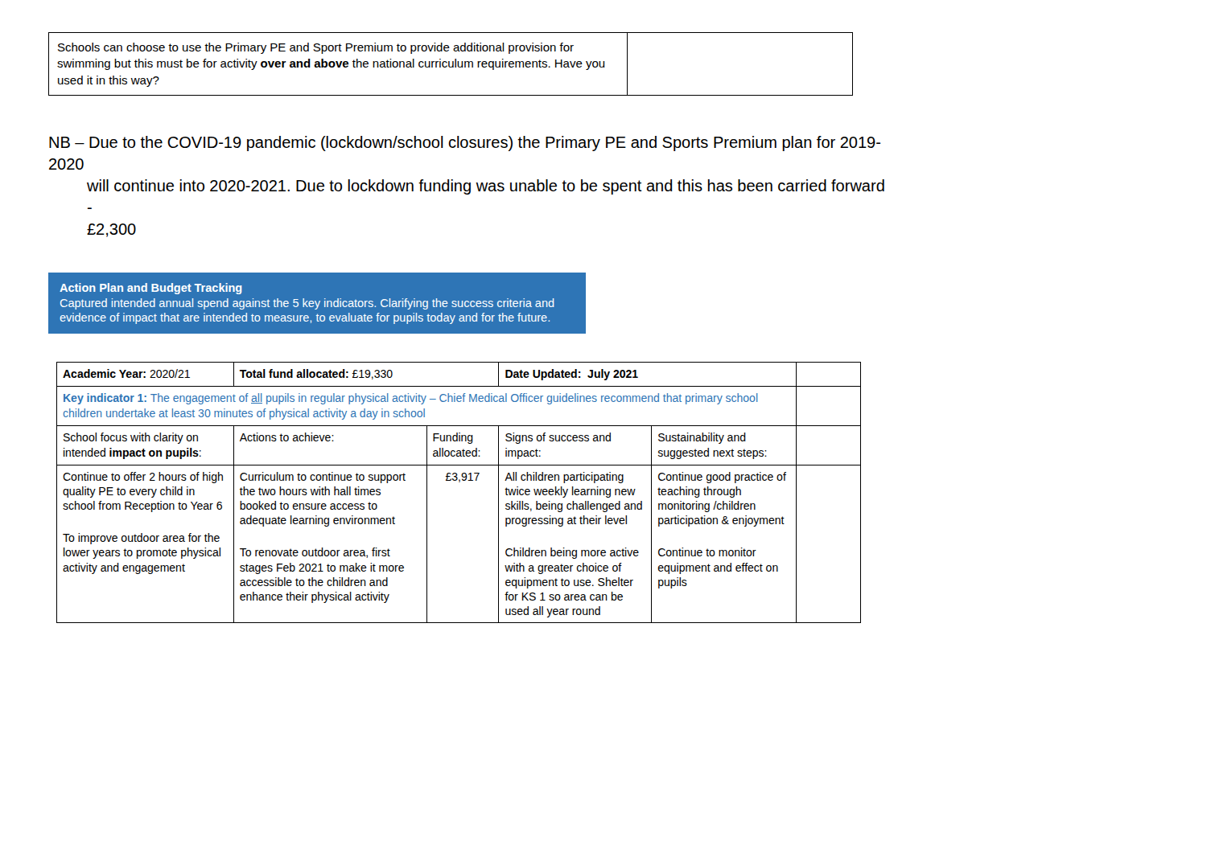| Schools can choose to use the Primary PE and Sport Premium to provide additional provision for swimming but this must be for activity over and above the national curriculum requirements. Have you used it in this way? | |
NB – Due to the COVID-19 pandemic (lockdown/school closures) the Primary PE and Sports Premium plan for 2019-2020 will continue into 2020-2021. Due to lockdown funding was unable to be spent and this has been carried forward - £2,300
Action Plan and Budget Tracking
Captured intended annual spend against the 5 key indicators. Clarifying the success criteria and evidence of impact that are intended to measure, to evaluate for pupils today and for the future.
| Academic Year: 2020/21 | Total fund allocated: £19,330 | Date Updated: July 2021 | |
| Key indicator 1: The engagement of all pupils in regular physical activity – Chief Medical Officer guidelines recommend that primary school children undertake at least 30 minutes of physical activity a day in school | |
| School focus with clarity on intended impact on pupils : | Actions to achieve: | Funding allocated: | Signs of success and impact: | Sustainability and suggested next steps: | |
| Continue to offer 2 hours of high quality PE to every child in school from Reception to Year 6 To improve outdoor area for the lower years to promote physical activity and engagement | Curriculum to continue to support the two hours with hall times booked to ensure access to adequate learning environment To renovate outdoor area, first stages Feb 2021 to make it more accessible to the children and enhance their physical activity | £3,917 | All children participating twice weekly learning new skills, being challenged and progressing at their level Children being more active with a greater choice of equipment to use. Shelter for KS 1 so area can be used all year round | Continue good practice of teaching through monitoring /children participation & enjoyment Continue to monitor equipment and effect on pupils | |